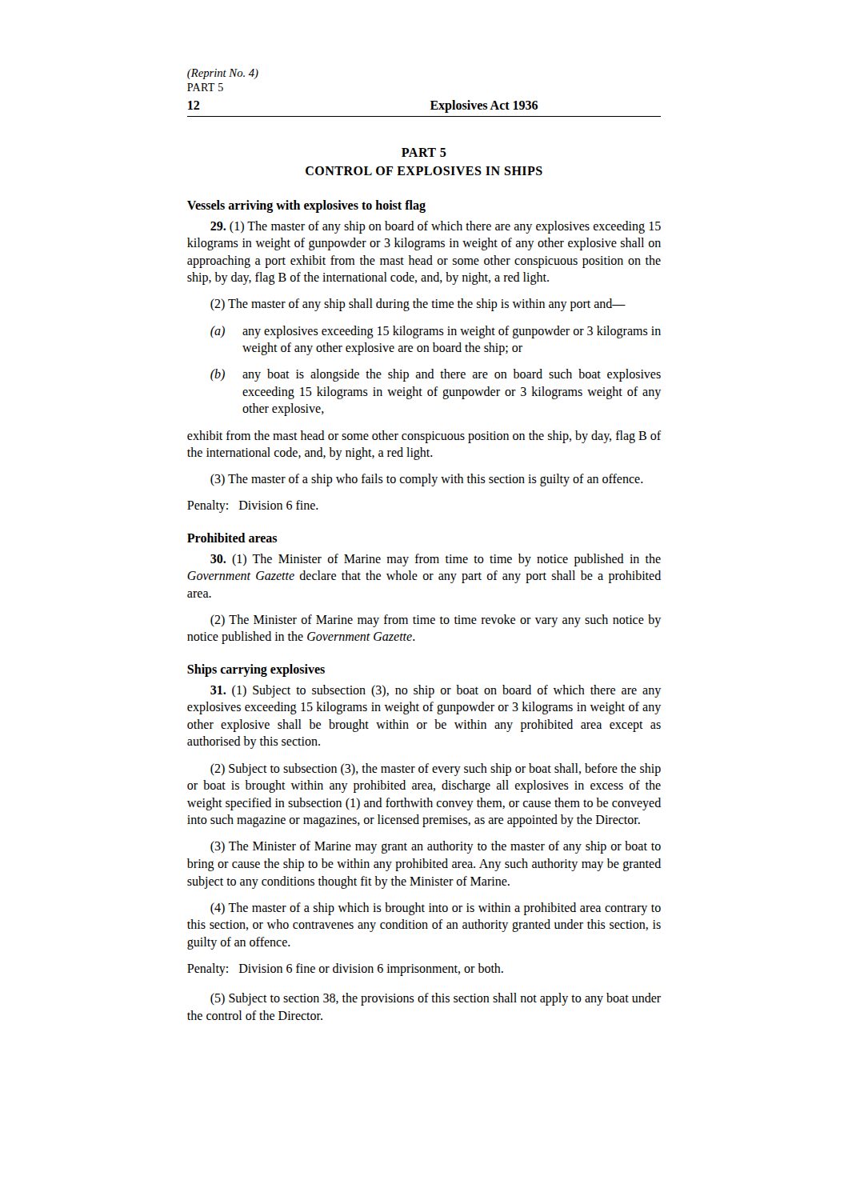(Reprint No. 4)
Part 5
12 Explosives Act 1936
PART 5
CONTROL OF EXPLOSIVES IN SHIPS
Vessels arriving with explosives to hoist flag
29. (1) The master of any ship on board of which there are any explosives exceeding 15 kilograms in weight of gunpowder or 3 kilograms in weight of any other explosive shall on approaching a port exhibit from the mast head or some other conspicuous position on the ship, by day, flag B of the international code, and, by night, a red light.
(2) The master of any ship shall during the time the ship is within any port and—
(a)
any explosives exceeding 15 kilograms in weight of gunpowder or 3 kilograms in weight of any other explosive are on board the ship; or
(b)
any boat is alongside the ship and there are on board such boat explosives exceeding 15 kilograms in weight of gunpowder or 3 kilograms weight of any other explosive,
exhibit from the mast head or some other conspicuous position on the ship, by day, flag B of the international code, and, by night, a red light.
(3) The master of a ship who fails to comply with this section is guilty of an offence.
Penalty: Division 6 fine.
Prohibited areas
30. (1) The Minister of Marine may from time to time by notice published in the Government Gazette declare that the whole or any part of any port shall be a prohibited area.
(2) The Minister of Marine may from time to time revoke or vary any such notice by notice published in the Government Gazette.
Ships carrying explosives
31. (1) Subject to subsection (3), no ship or boat on board of which there are any explosives exceeding 15 kilograms in weight of gunpowder or 3 kilograms in weight of any other explosive shall be brought within or be within any prohibited area except as authorised by this section.
(2) Subject to subsection (3), the master of every such ship or boat shall, before the ship or boat is brought within any prohibited area, discharge all explosives in excess of the weight specified in subsection (1) and forthwith convey them, or cause them to be conveyed into such magazine or magazines, or licensed premises, as are appointed by the Director.
(3) The Minister of Marine may grant an authority to the master of any ship or boat to bring or cause the ship to be within any prohibited area. Any such authority may be granted subject to any conditions thought fit by the Minister of Marine.
(4) The master of a ship which is brought into or is within a prohibited area contrary to this section, or who contravenes any condition of an authority granted under this section, is guilty of an offence.
Penalty: Division 6 fine or division 6 imprisonment, or both.
(5) Subject to section 38, the provisions of this section shall not apply to any boat under the control of the Director.